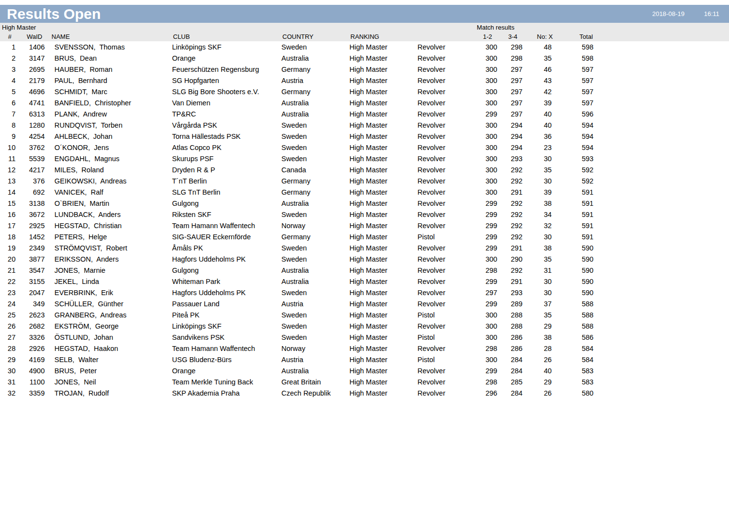Results Open
2018-08-19 16:11
| High Master | Match results | | | |
| --- | --- | --- | --- | --- |
| # | WaID | NAME | CLUB | COUNTRY | RANKING | | 1-2 | 3-4 | No: X | Total | |
| 1 | 1406 | SVENSSON, Thomas | Linköpings SKF | Sweden | High Master | Revolver | 300 | 298 | 48 | 598 | |
| 2 | 3147 | BRUS, Dean | Orange | Australia | High Master | Revolver | 300 | 298 | 35 | 598 | |
| 3 | 2695 | HAUBER, Roman | Feuerschützen Regensburg | Germany | High Master | Revolver | 300 | 297 | 46 | 597 | |
| 4 | 2179 | PAUL, Bernhard | SG Hopfgarten | Austria | High Master | Revolver | 300 | 297 | 43 | 597 | |
| 5 | 4696 | SCHMIDT, Marc | SLG Big Bore Shooters e.V. | Germany | High Master | Revolver | 300 | 297 | 42 | 597 | |
| 6 | 4741 | BANFIELD, Christopher | Van Diemen | Australia | High Master | Revolver | 300 | 297 | 39 | 597 | |
| 7 | 6313 | PLANK, Andrew | TP&RC | Australia | High Master | Revolver | 299 | 297 | 40 | 596 | |
| 8 | 1280 | RUNDQVIST, Torben | Vårgårda PSK | Sweden | High Master | Revolver | 300 | 294 | 40 | 594 | |
| 9 | 4254 | AHLBECK, Johan | Torna Hällestads PSK | Sweden | High Master | Revolver | 300 | 294 | 36 | 594 | |
| 10 | 3762 | O´KONOR, Jens | Atlas Copco PK | Sweden | High Master | Revolver | 300 | 294 | 23 | 594 | |
| 11 | 5539 | ENGDAHL, Magnus | Skurups PSF | Sweden | High Master | Revolver | 300 | 293 | 30 | 593 | |
| 12 | 4217 | MILES, Roland | Dryden R & P | Canada | High Master | Revolver | 300 | 292 | 35 | 592 | |
| 13 | 376 | GEIKOWSKI, Andreas | T´nT Berlin | Germany | High Master | Revolver | 300 | 292 | 30 | 592 | |
| 14 | 692 | VANICEK, Ralf | SLG TnT Berlin | Germany | High Master | Revolver | 300 | 291 | 39 | 591 | |
| 15 | 3138 | O`BRIEN, Martin | Gulgong | Australia | High Master | Revolver | 299 | 292 | 38 | 591 | |
| 16 | 3672 | LUNDBACK, Anders | Riksten SKF | Sweden | High Master | Revolver | 299 | 292 | 34 | 591 | |
| 17 | 2925 | HEGSTAD, Christian | Team Hamann Waffentech | Norway | High Master | Revolver | 299 | 292 | 32 | 591 | |
| 18 | 1452 | PETERS, Helge | SIG-SAUER Eckernförde | Germany | High Master | Pistol | 299 | 292 | 30 | 591 | |
| 19 | 2349 | STRÖMQVIST, Robert | Åmåls PK | Sweden | High Master | Revolver | 299 | 291 | 38 | 590 | |
| 20 | 3877 | ERIKSSON, Anders | Hagfors Uddeholms PK | Sweden | High Master | Revolver | 300 | 290 | 35 | 590 | |
| 21 | 3547 | JONES, Marnie | Gulgong | Australia | High Master | Revolver | 298 | 292 | 31 | 590 | |
| 22 | 3155 | JEKEL, Linda | Whiteman Park | Australia | High Master | Revolver | 299 | 291 | 30 | 590 | |
| 23 | 2047 | EVERBRINK, Erik | Hagfors Uddeholms PK | Sweden | High Master | Revolver | 297 | 293 | 30 | 590 | |
| 24 | 349 | SCHÜLLER, Günther | Passauer Land | Austria | High Master | Revolver | 299 | 289 | 37 | 588 | |
| 25 | 2623 | GRANBERG, Andreas | Piteå PK | Sweden | High Master | Pistol | 300 | 288 | 35 | 588 | |
| 26 | 2682 | EKSTRÖM, George | Linköpings SKF | Sweden | High Master | Revolver | 300 | 288 | 29 | 588 | |
| 27 | 3326 | ÖSTLUND, Johan | Sandvikens PSK | Sweden | High Master | Pistol | 300 | 286 | 38 | 586 | |
| 28 | 2926 | HEGSTAD, Haakon | Team Hamann Waffentech | Norway | High Master | Revolver | 298 | 286 | 28 | 584 | |
| 29 | 4169 | SELB, Walter | USG Bludenz-Bürs | Austria | High Master | Pistol | 300 | 284 | 26 | 584 | |
| 30 | 4900 | BRUS, Peter | Orange | Australia | High Master | Revolver | 299 | 284 | 40 | 583 | |
| 31 | 1100 | JONES, Neil | Team Merkle Tuning Back | Great Britain | High Master | Revolver | 298 | 285 | 29 | 583 | |
| 32 | 3359 | TROJAN, Rudolf | SKP Akademia Praha | Czech Republik | High Master | Revolver | 296 | 284 | 26 | 580 | |